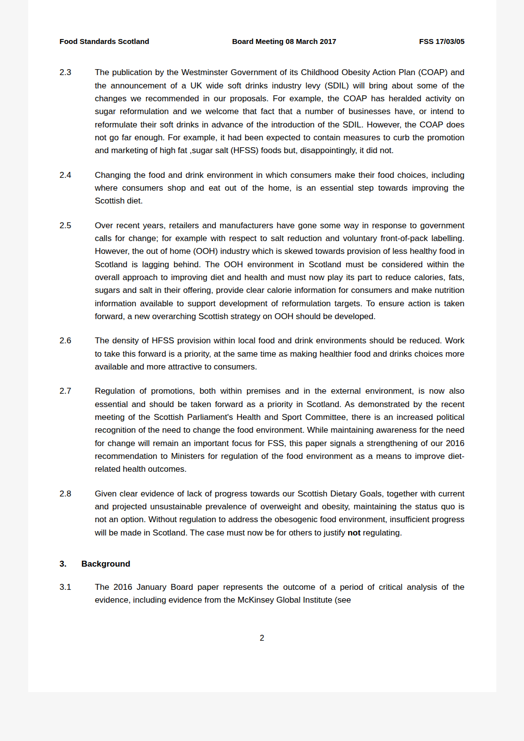Food Standards Scotland Board Meeting 08 March 2017 FSS 17/03/05
2.3 The publication by the Westminster Government of its Childhood Obesity Action Plan (COAP) and the announcement of a UK wide soft drinks industry levy (SDIL) will bring about some of the changes we recommended in our proposals. For example, the COAP has heralded activity on sugar reformulation and we welcome that fact that a number of businesses have, or intend to reformulate their soft drinks in advance of the introduction of the SDIL. However, the COAP does not go far enough. For example, it had been expected to contain measures to curb the promotion and marketing of high fat ,sugar salt (HFSS) foods but, disappointingly, it did not.
2.4 Changing the food and drink environment in which consumers make their food choices, including where consumers shop and eat out of the home, is an essential step towards improving the Scottish diet.
2.5 Over recent years, retailers and manufacturers have gone some way in response to government calls for change; for example with respect to salt reduction and voluntary front-of-pack labelling. However, the out of home (OOH) industry which is skewed towards provision of less healthy food in Scotland is lagging behind. The OOH environment in Scotland must be considered within the overall approach to improving diet and health and must now play its part to reduce calories, fats, sugars and salt in their offering, provide clear calorie information for consumers and make nutrition information available to support development of reformulation targets. To ensure action is taken forward, a new overarching Scottish strategy on OOH should be developed.
2.6 The density of HFSS provision within local food and drink environments should be reduced. Work to take this forward is a priority, at the same time as making healthier food and drinks choices more available and more attractive to consumers.
2.7 Regulation of promotions, both within premises and in the external environment, is now also essential and should be taken forward as a priority in Scotland. As demonstrated by the recent meeting of the Scottish Parliament's Health and Sport Committee, there is an increased political recognition of the need to change the food environment. While maintaining awareness for the need for change will remain an important focus for FSS, this paper signals a strengthening of our 2016 recommendation to Ministers for regulation of the food environment as a means to improve diet-related health outcomes.
2.8 Given clear evidence of lack of progress towards our Scottish Dietary Goals, together with current and projected unsustainable prevalence of overweight and obesity, maintaining the status quo is not an option. Without regulation to address the obesogenic food environment, insufficient progress will be made in Scotland. The case must now be for others to justify not regulating.
3. Background
3.1 The 2016 January Board paper represents the outcome of a period of critical analysis of the evidence, including evidence from the McKinsey Global Institute (see
2